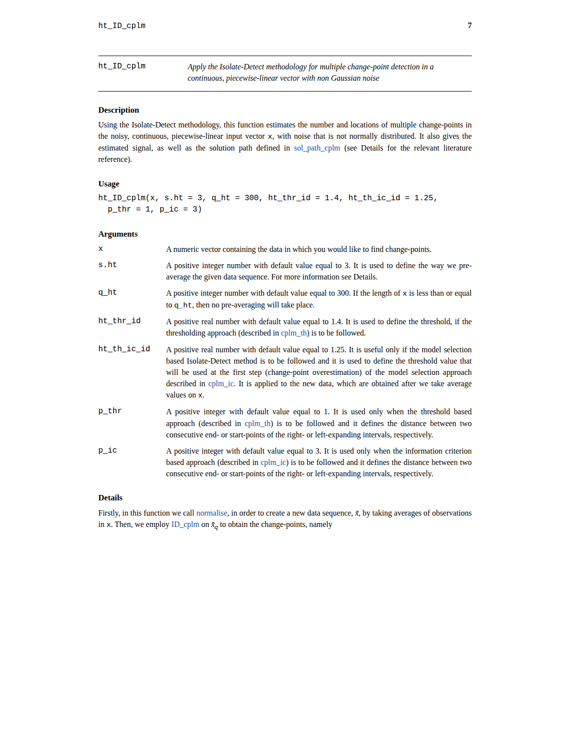ht_ID_cplm 7
ht_ID_cplm
Apply the Isolate-Detect methodology for multiple change-point detection in a continuous, piecewise-linear vector with non Gaussian noise
Description
Using the Isolate-Detect methodology, this function estimates the number and locations of multiple change-points in the noisy, continuous, piecewise-linear input vector x, with noise that is not normally distributed. It also gives the estimated signal, as well as the solution path defined in sol_path_cplm (see Details for the relevant literature reference).
Usage
ht_ID_cplm(x, s.ht = 3, q_ht = 300, ht_thr_id = 1.4, ht_th_ic_id = 1.25, p_thr = 1, p_ic = 3)
Arguments
x
A numeric vector containing the data in which you would like to find change-points.
s.ht
A positive integer number with default value equal to 3. It is used to define the way we pre-average the given data sequence. For more information see Details.
q_ht
A positive integer number with default value equal to 300. If the length of x is less than or equal to q_ht, then no pre-averaging will take place.
ht_thr_id
A positive real number with default value equal to 1.4. It is used to define the threshold, if the thresholding approach (described in cplm_th) is to be followed.
ht_th_ic_id
A positive real number with default value equal to 1.25. It is useful only if the model selection based Isolate-Detect method is to be followed and it is used to define the threshold value that will be used at the first step (change-point overestimation) of the model selection approach described in cplm_ic. It is applied to the new data, which are obtained after we take average values on x.
p_thr
A positive integer with default value equal to 1. It is used only when the threshold based approach (described in cplm_th) is to be followed and it defines the distance between two consecutive end- or start-points of the right- or left-expanding intervals, respectively.
p_ic
A positive integer with default value equal to 3. It is used only when the information criterion based approach (described in cplm_ic) is to be followed and it defines the distance between two consecutive end- or start-points of the right- or left-expanding intervals, respectively.
Details
Firstly, in this function we call normalise, in order to create a new data sequence, x̃, by taking averages of observations in x. Then, we employ ID_cplm on x̃q to obtain the change-points, namely